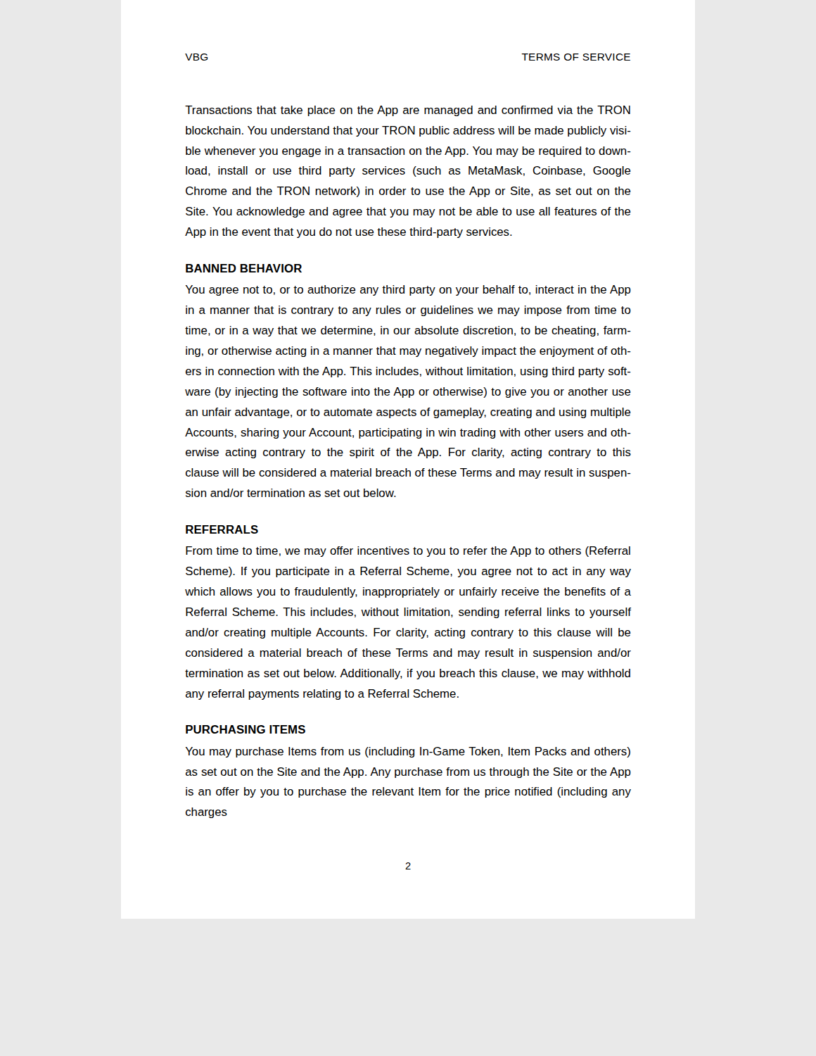VBG
Terms of Service
Transactions that take place on the App are managed and confirmed via the TRON blockchain. You understand that your TRON public address will be made publicly visible whenever you engage in a transaction on the App. You may be required to download, install or use third party services (such as MetaMask, Coinbase, Google Chrome and the TRON network) in order to use the App or Site, as set out on the Site. You acknowledge and agree that you may not be able to use all features of the App in the event that you do not use these third-party services.
Banned Behavior
You agree not to, or to authorize any third party on your behalf to, interact in the App in a manner that is contrary to any rules or guidelines we may impose from time to time, or in a way that we determine, in our absolute discretion, to be cheating, farming, or otherwise acting in a manner that may negatively impact the enjoyment of others in connection with the App. This includes, without limitation, using third party software (by injecting the software into the App or otherwise) to give you or another use an unfair advantage, or to automate aspects of gameplay, creating and using multiple Accounts, sharing your Account, participating in win trading with other users and otherwise acting contrary to the spirit of the App. For clarity, acting contrary to this clause will be considered a material breach of these Terms and may result in suspension and/or termination as set out below.
Referrals
From time to time, we may offer incentives to you to refer the App to others (Referral Scheme). If you participate in a Referral Scheme, you agree not to act in any way which allows you to fraudulently, inappropriately or unfairly receive the benefits of a Referral Scheme. This includes, without limitation, sending referral links to yourself and/or creating multiple Accounts. For clarity, acting contrary to this clause will be considered a material breach of these Terms and may result in suspension and/or termination as set out below. Additionally, if you breach this clause, we may withhold any referral payments relating to a Referral Scheme.
Purchasing Items
You may purchase Items from us (including In-Game Token, Item Packs and others) as set out on the Site and the App. Any purchase from us through the Site or the App is an offer by you to purchase the relevant Item for the price notified (including any charges
2